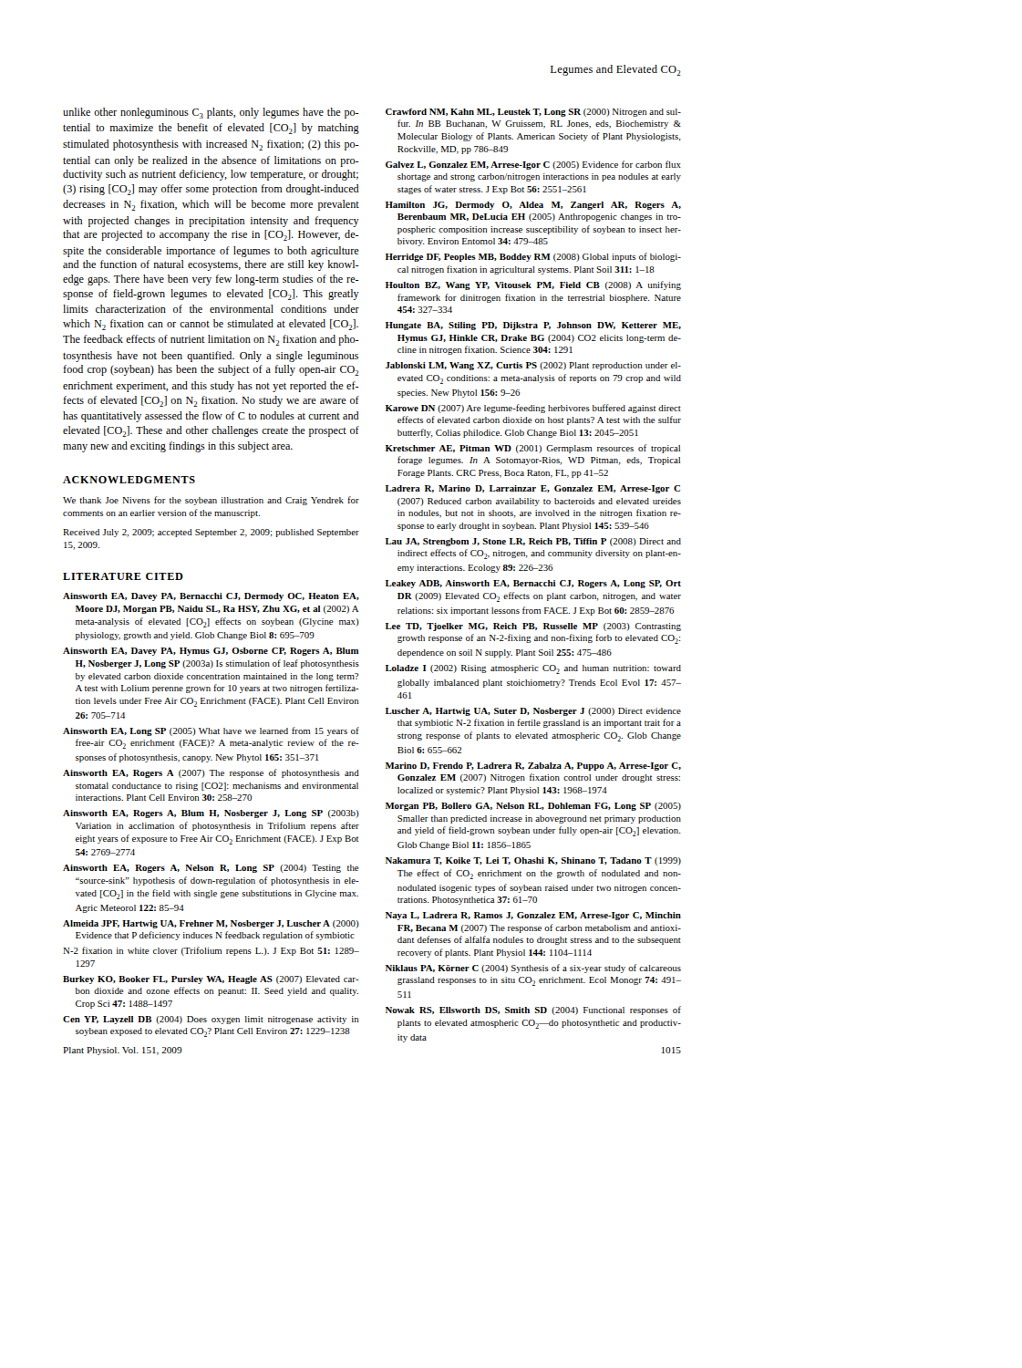Legumes and Elevated CO2
unlike other nonleguminous C3 plants, only legumes have the potential to maximize the benefit of elevated [CO2] by matching stimulated photosynthesis with increased N2 fixation; (2) this potential can only be realized in the absence of limitations on productivity such as nutrient deficiency, low temperature, or drought; (3) rising [CO2] may offer some protection from drought-induced decreases in N2 fixation, which will be become more prevalent with projected changes in precipitation intensity and frequency that are projected to accompany the rise in [CO2]. However, despite the considerable importance of legumes to both agriculture and the function of natural ecosystems, there are still key knowledge gaps. There have been very few long-term studies of the response of field-grown legumes to elevated [CO2]. This greatly limits characterization of the environmental conditions under which N2 fixation can or cannot be stimulated at elevated [CO2]. The feedback effects of nutrient limitation on N2 fixation and photosynthesis have not been quantified. Only a single leguminous food crop (soybean) has been the subject of a fully open-air CO2 enrichment experiment, and this study has not yet reported the effects of elevated [CO2] on N2 fixation. No study we are aware of has quantitatively assessed the flow of C to nodules at current and elevated [CO2]. These and other challenges create the prospect of many new and exciting findings in this subject area.
ACKNOWLEDGMENTS
We thank Joe Nivens for the soybean illustration and Craig Yendrek for comments on an earlier version of the manuscript.
Received July 2, 2009; accepted September 2, 2009; published September 15, 2009.
LITERATURE CITED
Ainsworth EA, Davey PA, Bernacchi CJ, Dermody OC, Heaton EA, Moore DJ, Morgan PB, Naidu SL, Ra HSY, Zhu XG, et al (2002) A meta-analysis of elevated [CO2] effects on soybean (Glycine max) physiology, growth and yield. Glob Change Biol 8: 695–709
Ainsworth EA, Davey PA, Hymus GJ, Osborne CP, Rogers A, Blum H, Nosberger J, Long SP (2003a) Is stimulation of leaf photosynthesis by elevated carbon dioxide concentration maintained in the long term? A test with Lolium perenne grown for 10 years at two nitrogen fertilization levels under Free Air CO2 Enrichment (FACE). Plant Cell Environ 26: 705–714
Ainsworth EA, Long SP (2005) What have we learned from 15 years of free-air CO2 enrichment (FACE)? A meta-analytic review of the responses of photosynthesis, canopy. New Phytol 165: 351–371
Ainsworth EA, Rogers A (2007) The response of photosynthesis and stomatal conductance to rising [CO2]: mechanisms and environmental interactions. Plant Cell Environ 30: 258–270
Ainsworth EA, Rogers A, Blum H, Nosberger J, Long SP (2003b) Variation in acclimation of photosynthesis in Trifolium repens after eight years of exposure to Free Air CO2 Enrichment (FACE). J Exp Bot 54: 2769–2774
Ainsworth EA, Rogers A, Nelson R, Long SP (2004) Testing the “source-sink” hypothesis of down-regulation of photosynthesis in elevated [CO2] in the field with single gene substitutions in Glycine max. Agric Meteorol 122: 85–94
Almeida JPF, Hartwig UA, Frehner M, Nosberger J, Luscher A (2000) Evidence that P deficiency induces N feedback regulation of symbiotic
N-2 fixation in white clover (Trifolium repens L.). J Exp Bot 51: 1289–1297
Burkey KO, Booker FL, Pursley WA, Heagle AS (2007) Elevated carbon dioxide and ozone effects on peanut: II. Seed yield and quality. Crop Sci 47: 1488–1497
Cen YP, Layzell DB (2004) Does oxygen limit nitrogenase activity in soybean exposed to elevated CO2? Plant Cell Environ 27: 1229–1238
Crawford NM, Kahn ML, Leustek T, Long SR (2000) Nitrogen and sulfur. In BB Buchanan, W Gruissem, RL Jones, eds, Biochemistry & Molecular Biology of Plants. American Society of Plant Physiologists, Rockville, MD, pp 786–849
Galvez L, Gonzalez EM, Arrese-Igor C (2005) Evidence for carbon flux shortage and strong carbon/nitrogen interactions in pea nodules at early stages of water stress. J Exp Bot 56: 2551–2561
Hamilton JG, Dermody O, Aldea M, Zangerl AR, Rogers A, Berenbaum MR, DeLucia EH (2005) Anthropogenic changes in tropospheric composition increase susceptibility of soybean to insect herbivory. Environ Entomol 34: 479–485
Herridge DF, Peoples MB, Boddey RM (2008) Global inputs of biological nitrogen fixation in agricultural systems. Plant Soil 311: 1–18
Houlton BZ, Wang YP, Vitousek PM, Field CB (2008) A unifying framework for dinitrogen fixation in the terrestrial biosphere. Nature 454: 327–334
Hungate BA, Stiling PD, Dijkstra P, Johnson DW, Ketterer ME, Hymus GJ, Hinkle CR, Drake BG (2004) CO2 elicits long-term decline in nitrogen fixation. Science 304: 1291
Jablonski LM, Wang XZ, Curtis PS (2002) Plant reproduction under elevated CO2 conditions: a meta-analysis of reports on 79 crop and wild species. New Phytol 156: 9–26
Karowe DN (2007) Are legume-feeding herbivores buffered against direct effects of elevated carbon dioxide on host plants? A test with the sulfur butterfly, Colias philodice. Glob Change Biol 13: 2045–2051
Kretschmer AE, Pitman WD (2001) Germplasm resources of tropical forage legumes. In A Sotomayor-Rios, WD Pitman, eds, Tropical Forage Plants. CRC Press, Boca Raton, FL, pp 41–52
Ladrera R, Marino D, Larrainzar E, Gonzalez EM, Arrese-Igor C (2007) Reduced carbon availability to bacteroids and elevated ureides in nodules, but not in shoots, are involved in the nitrogen fixation response to early drought in soybean. Plant Physiol 145: 539–546
Lau JA, Strengbom J, Stone LR, Reich PB, Tiffin P (2008) Direct and indirect effects of CO2, nitrogen, and community diversity on plant-enemy interactions. Ecology 89: 226–236
Leakey ADB, Ainsworth EA, Bernacchi CJ, Rogers A, Long SP, Ort DR (2009) Elevated CO2 effects on plant carbon, nitrogen, and water relations: six important lessons from FACE. J Exp Bot 60: 2859–2876
Lee TD, Tjoelker MG, Reich PB, Russelle MP (2003) Contrasting growth response of an N-2-fixing and non-fixing forb to elevated CO2: dependence on soil N supply. Plant Soil 255: 475–486
Loladze I (2002) Rising atmospheric CO2 and human nutrition: toward globally imbalanced plant stoichiometry? Trends Ecol Evol 17: 457–461
Luscher A, Hartwig UA, Suter D, Nosberger J (2000) Direct evidence that symbiotic N-2 fixation in fertile grassland is an important trait for a strong response of plants to elevated atmospheric CO2. Glob Change Biol 6: 655–662
Marino D, Frendo P, Ladrera R, Zabalza A, Puppo A, Arrese-Igor C, Gonzalez EM (2007) Nitrogen fixation control under drought stress: localized or systemic? Plant Physiol 143: 1968–1974
Morgan PB, Bollero GA, Nelson RL, Dohleman FG, Long SP (2005) Smaller than predicted increase in aboveground net primary production and yield of field-grown soybean under fully open-air [CO2] elevation. Glob Change Biol 11: 1856–1865
Nakamura T, Koike T, Lei T, Ohashi K, Shinano T, Tadano T (1999) The effect of CO2 enrichment on the growth of nodulated and non-nodulated isogenic types of soybean raised under two nitrogen concentrations. Photosynthetica 37: 61–70
Naya L, Ladrera R, Ramos J, Gonzalez EM, Arrese-Igor C, Minchin FR, Becana M (2007) The response of carbon metabolism and antioxidant defenses of alfalfa nodules to drought stress and to the subsequent recovery of plants. Plant Physiol 144: 1104–1114
Niklaus PA, Körner C (2004) Synthesis of a six-year study of calcareous grassland responses to in situ CO2 enrichment. Ecol Monogr 74: 491–511
Nowak RS, Ellsworth DS, Smith SD (2004) Functional responses of plants to elevated atmospheric CO2—do photosynthetic and productivity data
Plant Physiol. Vol. 151, 2009 1015